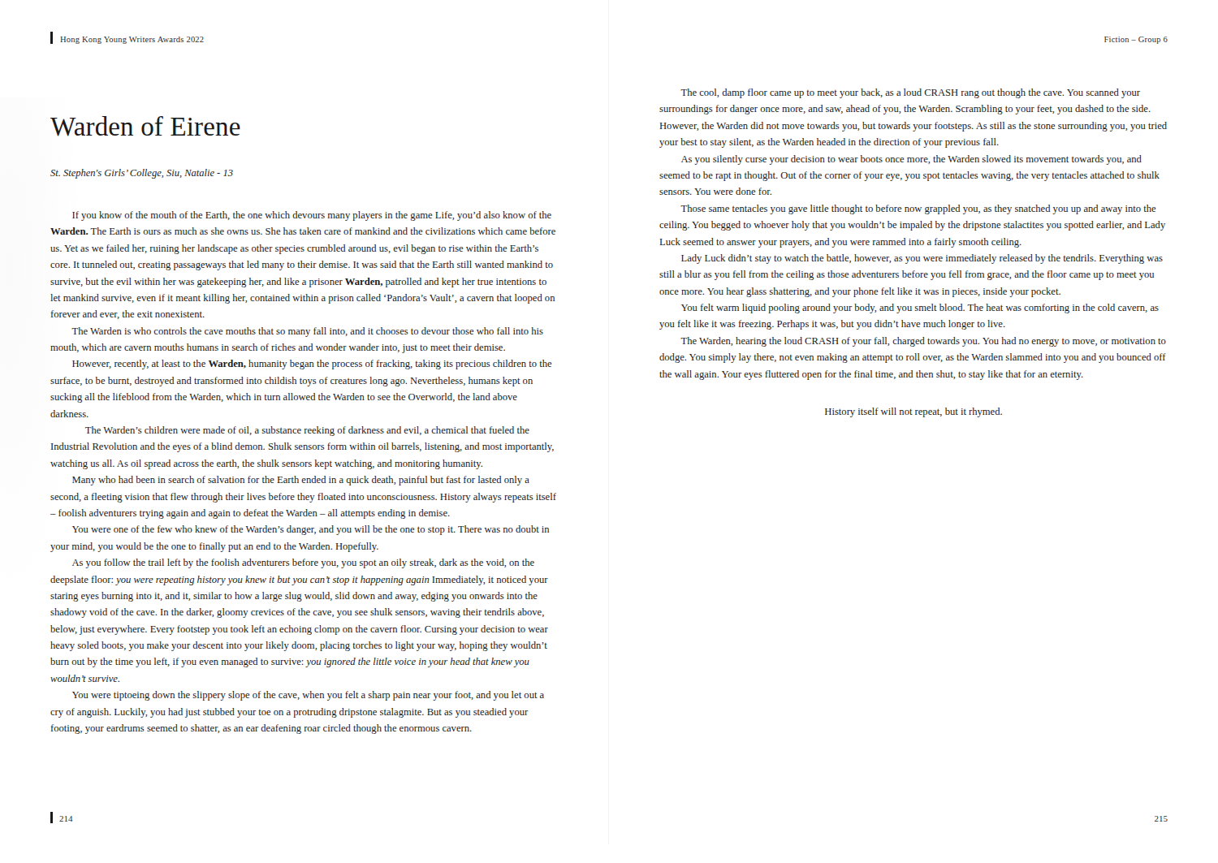Hong Kong Young Writers Awards 2022
Warden of Eirene
St. Stephen's Girls’ College, Siu, Natalie - 13
If you know of the mouth of the Earth, the one which devours many players in the game Life, you’d also know of the Warden. The Earth is ours as much as she owns us. She has taken care of mankind and the civilizations which came before us. Yet as we failed her, ruining her landscape as other species crumbled around us, evil began to rise within the Earth’s core. It tunneled out, creating passageways that led many to their demise. It was said that the Earth still wanted mankind to survive, but the evil within her was gatekeeping her, and like a prisoner Warden, patrolled and kept her true intentions to let mankind survive, even if it meant killing her, contained within a prison called ‘Pandora’s Vault’, a cavern that looped on forever and ever, the exit nonexistent.
The Warden is who controls the cave mouths that so many fall into, and it chooses to devour those who fall into his mouth, which are cavern mouths humans in search of riches and wonder wander into, just to meet their demise.
However, recently, at least to the Warden, humanity began the process of fracking, taking its precious children to the surface, to be burnt, destroyed and transformed into childish toys of creatures long ago. Nevertheless, humans kept on sucking all the lifeblood from the Warden, which in turn allowed the Warden to see the Overworld, the land above darkness.
The Warden’s children were made of oil, a substance reeking of darkness and evil, a chemical that fueled the Industrial Revolution and the eyes of a blind demon. Shulk sensors form within oil barrels, listening, and most importantly, watching us all. As oil spread across the earth, the shulk sensors kept watching, and monitoring humanity.
Many who had been in search of salvation for the Earth ended in a quick death, painful but fast for lasted only a second, a fleeting vision that flew through their lives before they floated into unconsciousness. History always repeats itself – foolish adventurers trying again and again to defeat the Warden – all attempts ending in demise.
You were one of the few who knew of the Warden’s danger, and you will be the one to stop it. There was no doubt in your mind, you would be the one to finally put an end to the Warden. Hopefully.
As you follow the trail left by the foolish adventurers before you, you spot an oily streak, dark as the void, on the deepslate floor: you were repeating history you knew it but you can’t stop it happening again Immediately, it noticed your staring eyes burning into it, and it, similar to how a large slug would, slid down and away, edging you onwards into the shadowy void of the cave. In the darker, gloomy crevices of the cave, you see shulk sensors, waving their tendrils above, below, just everywhere. Every footstep you took left an echoing clomp on the cavern floor. Cursing your decision to wear heavy soled boots, you make your descent into your likely doom, placing torches to light your way, hoping they wouldn’t burn out by the time you left, if you even managed to survive: you ignored the little voice in your head that knew you wouldn’t survive.
You were tiptoeing down the slippery slope of the cave, when you felt a sharp pain near your foot, and you let out a cry of anguish. Luckily, you had just stubbed your toe on a protruding dripstone stalagmite. But as you steadied your footing, your eardrums seemed to shatter, as an ear deafening roar circled though the enormous cavern.
214
Fiction – Group 6
The cool, damp floor came up to meet your back, as a loud CRASH rang out though the cave. You scanned your surroundings for danger once more, and saw, ahead of you, the Warden. Scrambling to your feet, you dashed to the side. However, the Warden did not move towards you, but towards your footsteps. As still as the stone surrounding you, you tried your best to stay silent, as the Warden headed in the direction of your previous fall.
As you silently curse your decision to wear boots once more, the Warden slowed its movement towards you, and seemed to be rapt in thought. Out of the corner of your eye, you spot tentacles waving, the very tentacles attached to shulk sensors. You were done for.
Those same tentacles you gave little thought to before now grappled you, as they snatched you up and away into the ceiling. You begged to whoever holy that you wouldn’t be impaled by the dripstone stalactites you spotted earlier, and Lady Luck seemed to answer your prayers, and you were rammed into a fairly smooth ceiling.
Lady Luck didn’t stay to watch the battle, however, as you were immediately released by the tendrils. Everything was still a blur as you fell from the ceiling as those adventurers before you fell from grace, and the floor came up to meet you once more. You hear glass shattering, and your phone felt like it was in pieces, inside your pocket.
You felt warm liquid pooling around your body, and you smelt blood. The heat was comforting in the cold cavern, as you felt like it was freezing. Perhaps it was, but you didn’t have much longer to live.
The Warden, hearing the loud CRASH of your fall, charged towards you. You had no energy to move, or motivation to dodge. You simply lay there, not even making an attempt to roll over, as the Warden slammed into you and you bounced off the wall again. Your eyes fluttered open for the final time, and then shut, to stay like that for an eternity.
History itself will not repeat, but it rhymed.
215